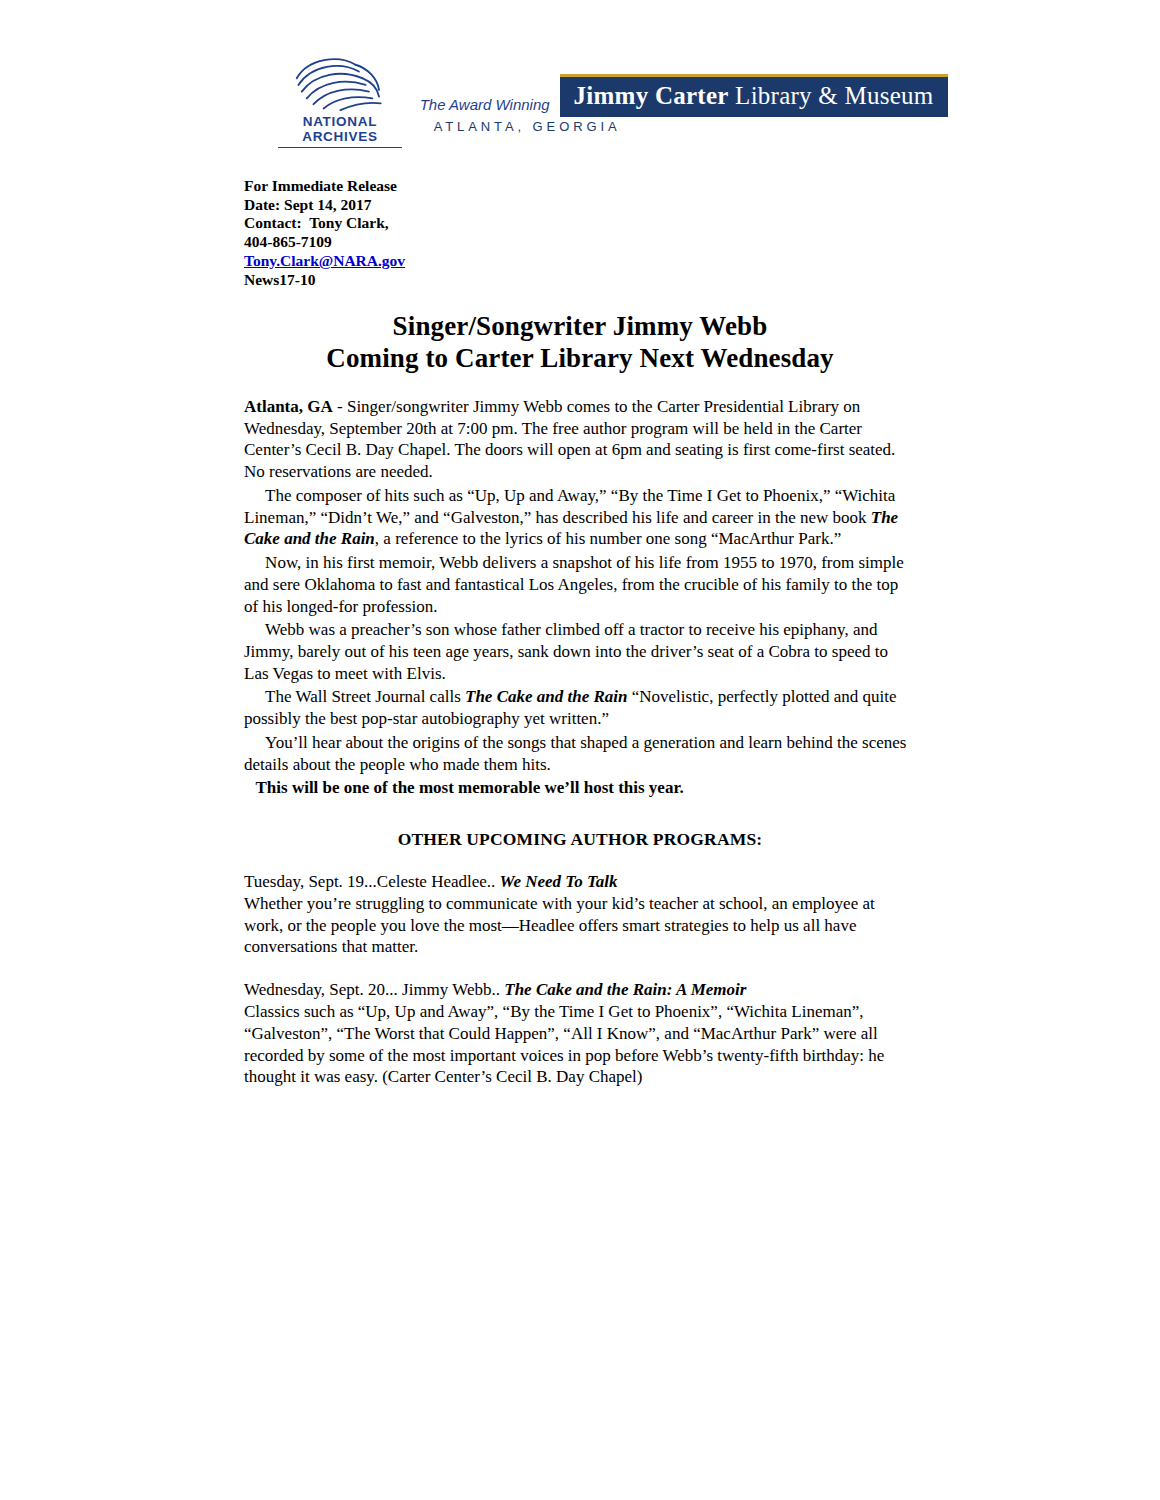NATIONAL
ARCHIVES
The Award Winning
Jimmy Carter Library & Museum
ATLANTA, GEORGIA
For Immediate Release
Date: Sept 14, 2017
Contact: Tony Clark,
404-865-7109
Tony.Clark@NARA.gov
News17-10
Singer/Songwriter Jimmy Webb
Coming to Carter Library Next Wednesday
Atlanta, GA - Singer/songwriter Jimmy Webb comes to the Carter Presidential Library on Wednesday, September 20th at 7:00 pm. The free author program will be held in the Carter Center’s Cecil B. Day Chapel. The doors will open at 6pm and seating is first come-first seated. No reservations are needed.
The composer of hits such as “Up, Up and Away,” “By the Time I Get to Phoenix,” “Wichita Lineman,” “Didn’t We,” and “Galveston,” has described his life and career in the new book The Cake and the Rain, a reference to the lyrics of his number one song “MacArthur Park.”
Now, in his first memoir, Webb delivers a snapshot of his life from 1955 to 1970, from simple and sere Oklahoma to fast and fantastical Los Angeles, from the crucible of his family to the top of his longed-for profession.
Webb was a preacher’s son whose father climbed off a tractor to receive his epiphany, and Jimmy, barely out of his teen age years, sank down into the driver’s seat of a Cobra to speed to Las Vegas to meet with Elvis.
The Wall Street Journal calls The Cake and the Rain “Novelistic, perfectly plotted and quite possibly the best pop-star autobiography yet written.”
You’ll hear about the origins of the songs that shaped a generation and learn behind the scenes details about the people who made them hits.
This will be one of the most memorable we’ll host this year.
OTHER UPCOMING AUTHOR PROGRAMS:
Tuesday, Sept. 19...Celeste Headlee.. We Need To Talk
Whether you’re struggling to communicate with your kid’s teacher at school, an employee at work, or the people you love the most—Headlee offers smart strategies to help us all have conversations that matter.
Wednesday, Sept. 20... Jimmy Webb.. The Cake and the Rain: A Memoir
Classics such as “Up, Up and Away”, “By the Time I Get to Phoenix”, “Wichita Lineman”, “Galveston”, “The Worst that Could Happen”, “All I Know”, and “MacArthur Park” were all recorded by some of the most important voices in pop before Webb’s twenty-fifth birthday: he thought it was easy. (Carter Center’s Cecil B. Day Chapel)